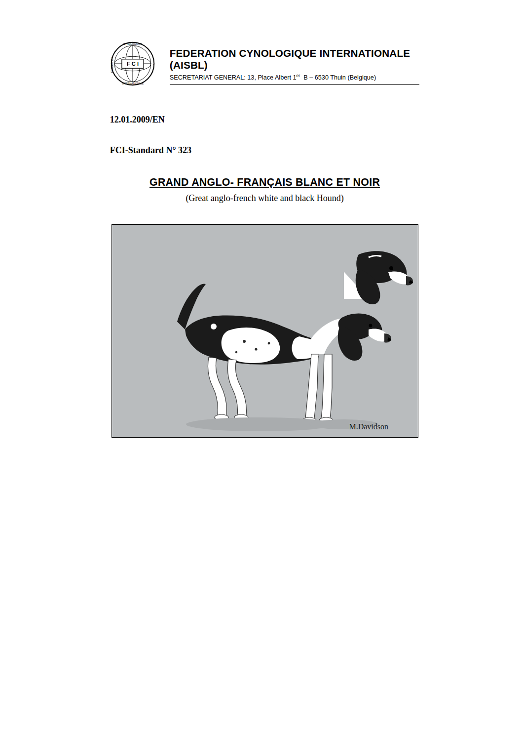F C I CYNOLOGIQUE INTERNATIONALE FEDERATION =
FEDERATION CYNOLOGIQUE INTERNATIONALE (AISBL)
SECRETARIAT GENERAL: 13, Place Albert 1er B – 6530 Thuin (Belgique)
12.01.2009/EN
FCI-Standard N° 323
GRAND ANGLO- FRANÇAIS BLANC ET NOIR
(Great anglo-french white and black Hound)
M.Davidson